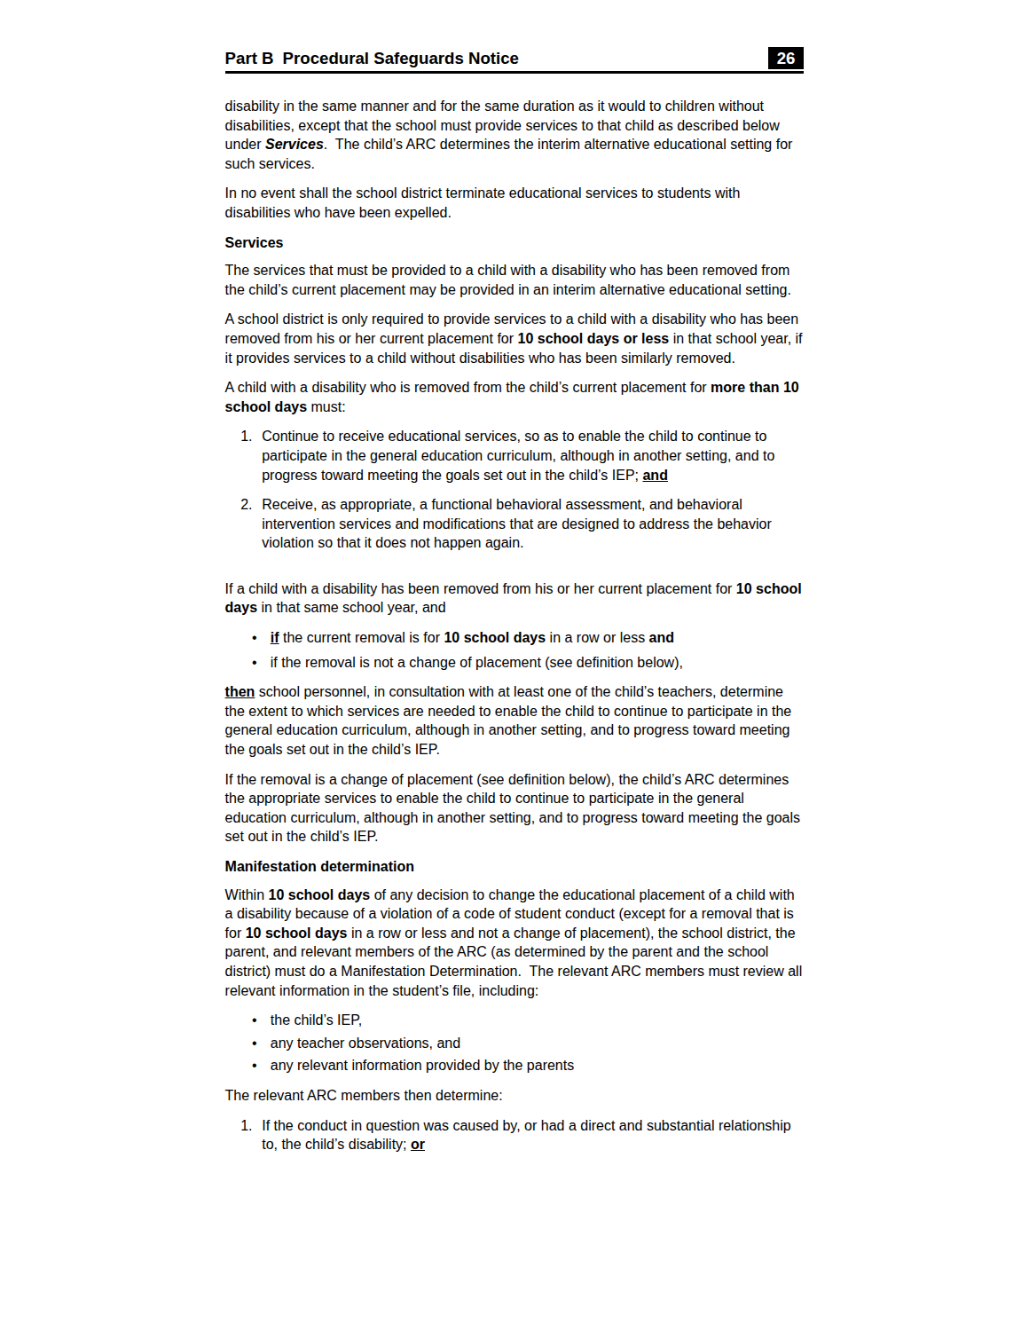Part B
Procedural Safeguards Notice
26
disability in the same manner and for the same duration as it would to children without disabilities, except that the school must provide services to that child as described below under Services. The child’s ARC determines the interim alternative educational setting for such services.
In no event shall the school district terminate educational services to students with disabilities who have been expelled.
Services
The services that must be provided to a child with a disability who has been removed from the child’s current placement may be provided in an interim alternative educational setting.
A school district is only required to provide services to a child with a disability who has been removed from his or her current placement for 10 school days or less in that school year, if it provides services to a child without disabilities who has been similarly removed.
A child with a disability who is removed from the child’s current placement for more than 10 school days must:
Continue to receive educational services, so as to enable the child to continue to participate in the general education curriculum, although in another setting, and to progress toward meeting the goals set out in the child’s IEP; and
Receive, as appropriate, a functional behavioral assessment, and behavioral intervention services and modifications that are designed to address the behavior violation so that it does not happen again.
If a child with a disability has been removed from his or her current placement for 10 school days in that same school year, and
if the current removal is for 10 school days in a row or less and
if the removal is not a change of placement (see definition below),
then school personnel, in consultation with at least one of the child’s teachers, determine the extent to which services are needed to enable the child to continue to participate in the general education curriculum, although in another setting, and to progress toward meeting the goals set out in the child’s IEP.
If the removal is a change of placement (see definition below), the child’s ARC determines the appropriate services to enable the child to continue to participate in the general education curriculum, although in another setting, and to progress toward meeting the goals set out in the child’s IEP.
Manifestation determination
Within 10 school days of any decision to change the educational placement of a child with a disability because of a violation of a code of student conduct (except for a removal that is for 10 school days in a row or less and not a change of placement), the school district, the parent, and relevant members of the ARC (as determined by the parent and the school district) must do a Manifestation Determination. The relevant ARC members must review all relevant information in the student’s file, including:
the child’s IEP,
any teacher observations, and
any relevant information provided by the parents
The relevant ARC members then determine:
If the conduct in question was caused by, or had a direct and substantial relationship to, the child’s disability; or